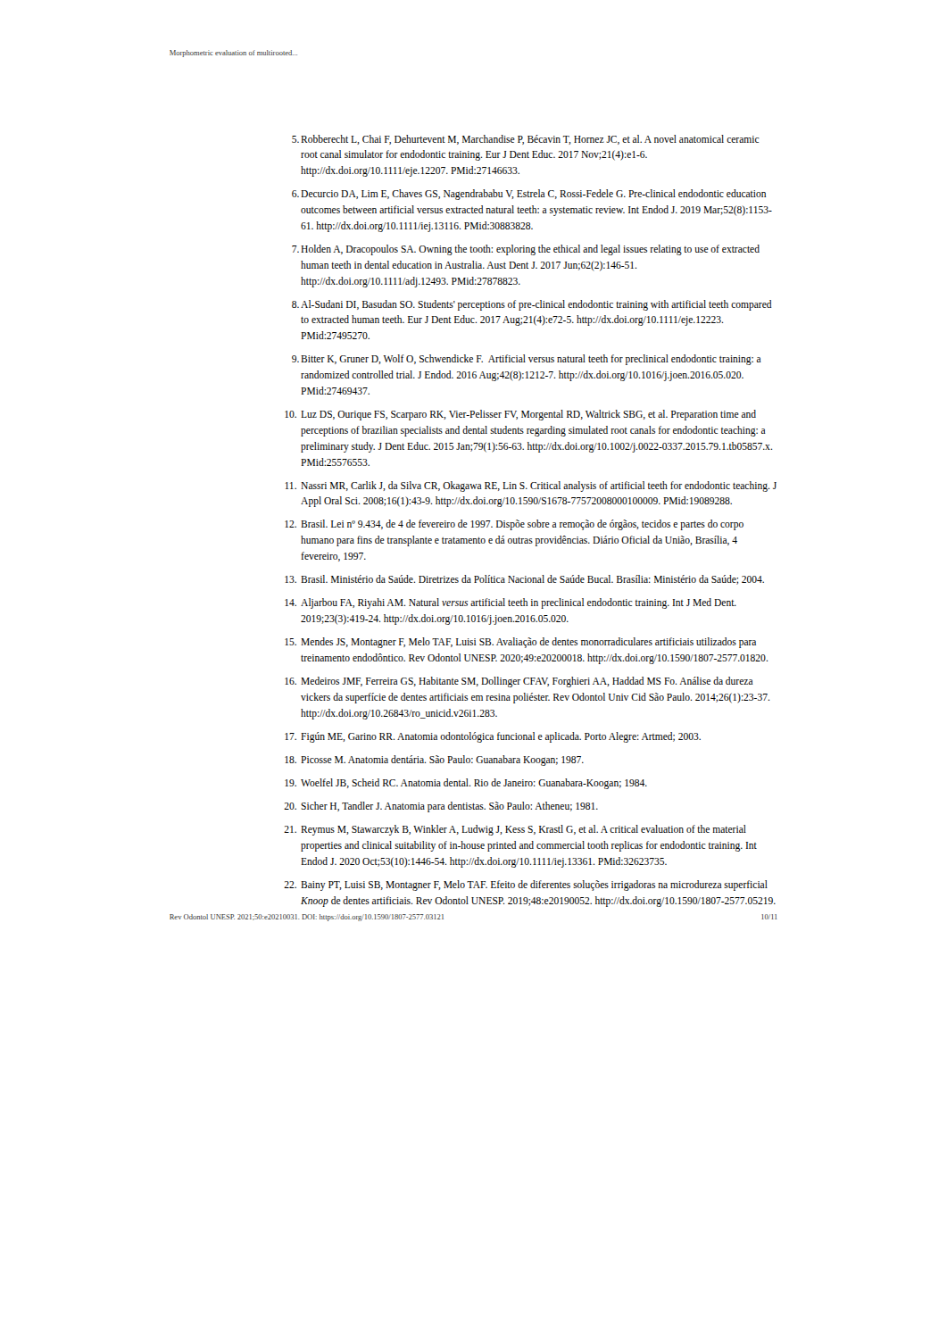Morphometric evaluation of multirooted...
Robberecht L, Chai F, Dehurtevent M, Marchandise P, Bécavin T, Hornez JC, et al. A novel anatomical ceramic root canal simulator for endodontic training. Eur J Dent Educ. 2017 Nov;21(4):e1-6. http://dx.doi.org/10.1111/eje.12207. PMid:27146633.
Decurcio DA, Lim E, Chaves GS, Nagendrababu V, Estrela C, Rossi-Fedele G. Pre-clinical endodontic education outcomes between artificial versus extracted natural teeth: a systematic review. Int Endod J. 2019 Mar;52(8):1153-61. http://dx.doi.org/10.1111/iej.13116. PMid:30883828.
Holden A, Dracopoulos SA. Owning the tooth: exploring the ethical and legal issues relating to use of extracted human teeth in dental education in Australia. Aust Dent J. 2017 Jun;62(2):146-51. http://dx.doi.org/10.1111/adj.12493. PMid:27878823.
Al-Sudani DI, Basudan SO. Students' perceptions of pre-clinical endodontic training with artificial teeth compared to extracted human teeth. Eur J Dent Educ. 2017 Aug;21(4):e72-5. http://dx.doi.org/10.1111/eje.12223. PMid:27495270.
Bitter K, Gruner D, Wolf O, Schwendicke F. Artificial versus natural teeth for preclinical endodontic training: a randomized controlled trial. J Endod. 2016 Aug;42(8):1212-7. http://dx.doi.org/10.1016/j.joen.2016.05.020. PMid:27469437.
Luz DS, Ourique FS, Scarparo RK, Vier-Pelisser FV, Morgental RD, Waltrick SBG, et al. Preparation time and perceptions of brazilian specialists and dental students regarding simulated root canals for endodontic teaching: a preliminary study. J Dent Educ. 2015 Jan;79(1):56-63. http://dx.doi.org/10.1002/j.0022-0337.2015.79.1.tb05857.x. PMid:25576553.
Nassri MR, Carlik J, da Silva CR, Okagawa RE, Lin S. Critical analysis of artificial teeth for endodontic teaching. J Appl Oral Sci. 2008;16(1):43-9. http://dx.doi.org/10.1590/S1678-77572008000100009. PMid:19089288.
Brasil. Lei nº 9.434, de 4 de fevereiro de 1997. Dispõe sobre a remoção de órgãos, tecidos e partes do corpo humano para fins de transplante e tratamento e dá outras providências. Diário Oficial da União, Brasília, 4 fevereiro, 1997.
Brasil. Ministério da Saúde. Diretrizes da Política Nacional de Saúde Bucal. Brasília: Ministério da Saúde; 2004.
Aljarbou FA, Riyahi AM. Natural versus artificial teeth in preclinical endodontic training. Int J Med Dent. 2019;23(3):419-24. http://dx.doi.org/10.1016/j.joen.2016.05.020.
Mendes JS, Montagner F, Melo TAF, Luisi SB. Avaliação de dentes monorradiculares artificiais utilizados para treinamento endodôntico. Rev Odontol UNESP. 2020;49:e20200018. http://dx.doi.org/10.1590/1807-2577.01820.
Medeiros JMF, Ferreira GS, Habitante SM, Dollinger CFAV, Forghieri AA, Haddad MS Fo. Análise da dureza vickers da superfície de dentes artificiais em resina poliéster. Rev Odontol Univ Cid São Paulo. 2014;26(1):23-37. http://dx.doi.org/10.26843/ro_unicid.v26i1.283.
Figún ME, Garino RR. Anatomia odontológica funcional e aplicada. Porto Alegre: Artmed; 2003.
Picosse M. Anatomia dentária. São Paulo: Guanabara Koogan; 1987.
Woelfel JB, Scheid RC. Anatomia dental. Rio de Janeiro: Guanabara-Koogan; 1984.
Sicher H, Tandler J. Anatomia para dentistas. São Paulo: Atheneu; 1981.
Reymus M, Stawarczyk B, Winkler A, Ludwig J, Kess S, Krastl G, et al. A critical evaluation of the material properties and clinical suitability of in-house printed and commercial tooth replicas for endodontic training. Int Endod J. 2020 Oct;53(10):1446-54. http://dx.doi.org/10.1111/iej.13361. PMid:32623735.
Bainy PT, Luisi SB, Montagner F, Melo TAF. Efeito de diferentes soluções irrigadoras na microdureza superficial Knoop de dentes artificiais. Rev Odontol UNESP. 2019;48:e20190052. http://dx.doi.org/10.1590/1807-2577.05219.
Rev Odontol UNESP. 2021;50:e20210031. DOI: https://doi.org/10.1590/1807-2577.03121 10/11